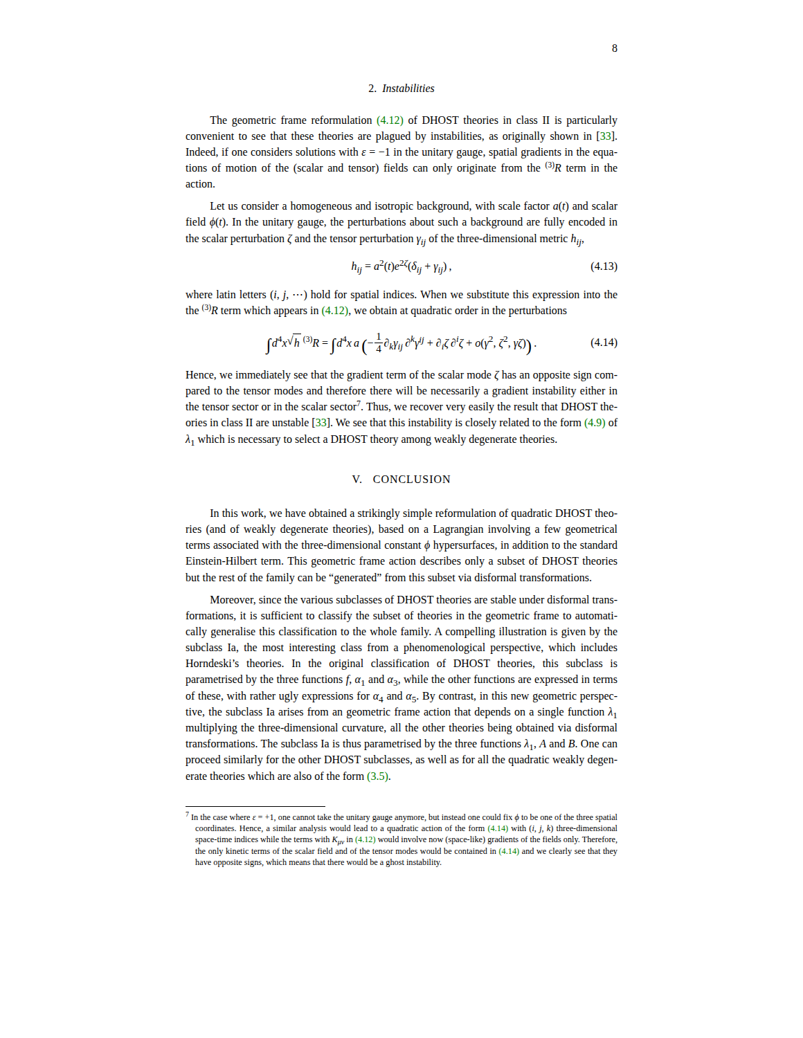8
2. Instabilities
The geometric frame reformulation (4.12) of DHOST theories in class II is particularly convenient to see that these theories are plagued by instabilities, as originally shown in [33]. Indeed, if one considers solutions with ε = −1 in the unitary gauge, spatial gradients in the equations of motion of the (scalar and tensor) fields can only originate from the (3) R term in the action.
Let us consider a homogeneous and isotropic background, with scale factor a(t) and scalar field ϕ(t). In the unitary gauge, the perturbations about such a background are fully encoded in the scalar perturbation ζ and the tensor perturbation γij of the three-dimensional metric hij,
hij = a2(t)e2ζ(δij + γij) , (4.13)
where latin letters (i, j, ⋯) hold for spatial indices. When we substitute this expression into the the (3) R term which appears in (4.12), we obtain at quadratic order in the perturbations
∫d4xh (3) R = ∫d4x a (−14∂kγij ∂kγij + ∂iζ ∂iζ + o(γ2, ζ2, γζ)) . (4.14)
Hence, we immediately see that the gradient term of the scalar mode ζ has an opposite sign compared to the tensor modes and therefore there will be necessarily a gradient instability either in the tensor sector or in the scalar sector7. Thus, we recover very easily the result that DHOST theories in class II are unstable [33]. We see that this instability is closely related to the form (4.9) of λ1 which is necessary to select a DHOST theory among weakly degenerate theories.
V. CONCLUSION
In this work, we have obtained a strikingly simple reformulation of quadratic DHOST theories (and of weakly degenerate theories), based on a Lagrangian involving a few geometrical terms associated with the three-dimensional constant ϕ hypersurfaces, in addition to the standard Einstein-Hilbert term. This geometric frame action describes only a subset of DHOST theories but the rest of the family can be “generated” from this subset via disformal transformations.
Moreover, since the various subclasses of DHOST theories are stable under disformal transformations, it is sufficient to classify the subset of theories in the geometric frame to automatically generalise this classification to the whole family. A compelling illustration is given by the subclass Ia, the most interesting class from a phenomenological perspective, which includes Horndeski’s theories. In the original classification of DHOST theories, this subclass is parametrised by the three functions f, α1 and α3, while the other functions are expressed in terms of these, with rather ugly expressions for α4 and α5. By contrast, in this new geometric perspective, the subclass Ia arises from an geometric frame action that depends on a single function λ1 multiplying the three-dimensional curvature, all the other theories being obtained via disformal transformations. The subclass Ia is thus parametrised by the three functions λ1, A and B. One can proceed similarly for the other DHOST subclasses, as well as for all the quadratic weakly degenerate theories which are also of the form (3.5).
7 In the case where ε = +1, one cannot take the unitary gauge anymore, but instead one could fix ϕ to be one of the three spatial coordinates. Hence, a similar analysis would lead to a quadratic action of the form (4.14) with (i, j, k) three-dimensional space-time indices while the terms with Kμν in (4.12) would involve now (space-like) gradients of the fields only. Therefore, the only kinetic terms of the scalar field and of the tensor modes would be contained in (4.14) and we clearly see that they have opposite signs, which means that there would be a ghost instability.